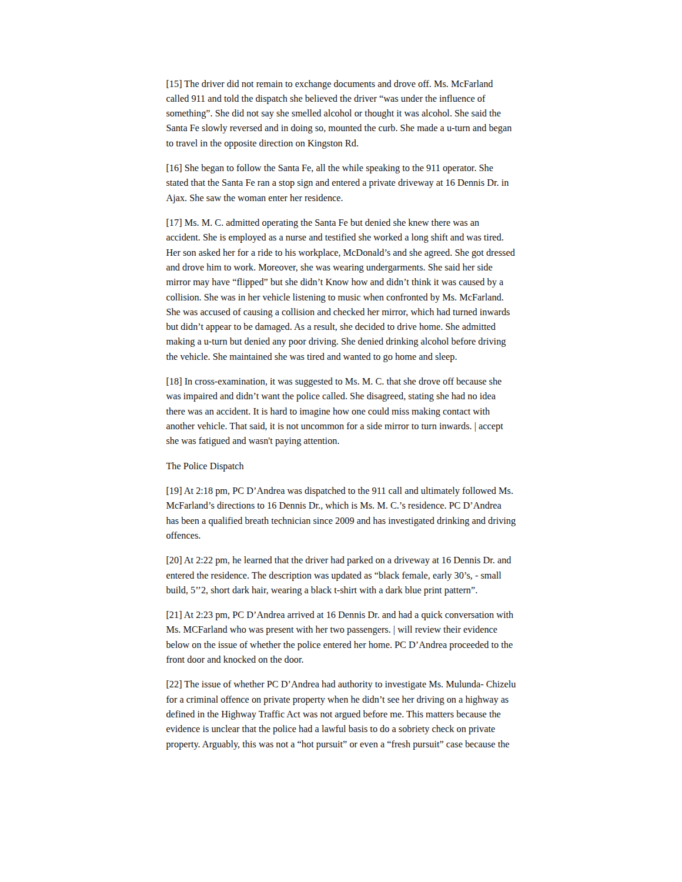[15] The driver did not remain to exchange documents and drove off. Ms. McFarland called 911 and told the dispatch she believed the driver “was under the influence of something”. She did not say she smelled alcohol or thought it was alcohol. She said the Santa Fe slowly reversed and in doing so, mounted the curb. She made a u-turn and began to travel in the opposite direction on Kingston Rd.
[16] She began to follow the Santa Fe, all the while speaking to the 911 operator. She stated that the Santa Fe ran a stop sign and entered a private driveway at 16 Dennis Dr. in Ajax. She saw the woman enter her residence.
[17] Ms. M. C. admitted operating the Santa Fe but denied she knew there was an accident. She is employed as a nurse and testified she worked a long shift and was tired. Her son asked her for a ride to his workplace, McDonald’s and she agreed. She got dressed and drove him to work. Moreover, she was wearing undergarments. She said her side mirror may have “flipped” but she didn’t Know how and didn’t think it was caused by a collision. She was in her vehicle listening to music when confronted by Ms. McFarland. She was accused of causing a collision and checked her mirror, which had turned inwards but didn’t appear to be damaged. As a result, she decided to drive home. She admitted making a u-turn but denied any poor driving. She denied drinking alcohol before driving the vehicle. She maintained she was tired and wanted to go home and sleep.
[18] In cross-examination, it was suggested to Ms. M. C. that she drove off because she was impaired and didn’t want the police called. She disagreed, stating she had no idea there was an accident. It is hard to imagine how one could miss making contact with another vehicle. That said, it is not uncommon for a side mirror to turn inwards. | accept she was fatigued and wasn't paying attention.
The Police Dispatch
[19] At 2:18 pm, PC D’Andrea was dispatched to the 911 call and ultimately followed Ms. McFarland’s directions to 16 Dennis Dr., which is Ms. M. C.’s residence. PC D’Andrea has been a qualified breath technician since 2009 and has investigated drinking and driving offences.
[20] At 2:22 pm, he learned that the driver had parked on a driveway at 16 Dennis Dr. and entered the residence. The description was updated as “black female, early 30’s, - small build, 5’’2, short dark hair, wearing a black t-shirt with a dark blue print pattern”.
[21] At 2:23 pm, PC D’Andrea arrived at 16 Dennis Dr. and had a quick conversation with Ms. MCFarland who was present with her two passengers. | will review their evidence below on the issue of whether the police entered her home. PC D’Andrea proceeded to the front door and knocked on the door.
[22] The issue of whether PC D’Andrea had authority to investigate Ms. Mulunda- Chizelu for a criminal offence on private property when he didn’t see her driving on a highway as defined in the Highway Traffic Act was not argued before me. This matters because the evidence is unclear that the police had a lawful basis to do a sobriety check on private property. Arguably, this was not a “hot pursuit” or even a “fresh pursuit” case because the